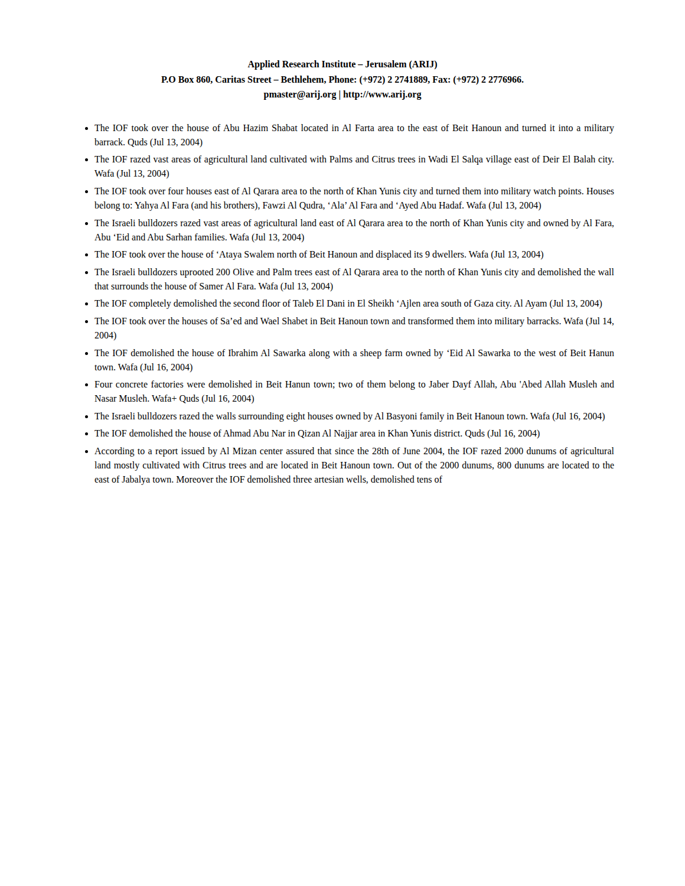Applied Research Institute – Jerusalem (ARIJ)
P.O Box 860, Caritas Street – Bethlehem, Phone: (+972) 2 2741889, Fax: (+972) 2 2776966.
pmaster@arij.org | http://www.arij.org
The IOF took over the house of Abu Hazim Shabat located in Al Farta area to the east of Beit Hanoun and turned it into a military barrack. Quds (Jul 13, 2004)
The IOF razed vast areas of agricultural land cultivated with Palms and Citrus trees in Wadi El Salqa village east of Deir El Balah city. Wafa (Jul 13, 2004)
The IOF took over four houses east of Al Qarara area to the north of Khan Yunis city and turned them into military watch points. Houses belong to: Yahya Al Fara (and his brothers), Fawzi Al Qudra, ‘Ala’ Al Fara and ‘Ayed Abu Hadaf. Wafa (Jul 13, 2004)
The Israeli bulldozers razed vast areas of agricultural land east of Al Qarara area to the north of Khan Yunis city and owned by Al Fara, Abu ‘Eid and Abu Sarhan families. Wafa (Jul 13, 2004)
The IOF took over the house of ‘Ataya Swalem north of Beit Hanoun and displaced its 9 dwellers. Wafa (Jul 13, 2004)
The Israeli bulldozers uprooted 200 Olive and Palm trees east of Al Qarara area to the north of Khan Yunis city and demolished the wall that surrounds the house of Samer Al Fara. Wafa (Jul 13, 2004)
The IOF completely demolished the second floor of Taleb El Dani in El Sheikh ‘Ajlen area south of Gaza city. Al Ayam (Jul 13, 2004)
The IOF took over the houses of Sa’ed and Wael Shabet in Beit Hanoun town and transformed them into military barracks. Wafa (Jul 14, 2004)
The IOF demolished the house of Ibrahim Al Sawarka along with a sheep farm owned by ‘Eid Al Sawarka to the west of Beit Hanun town. Wafa (Jul 16, 2004)
Four concrete factories were demolished in Beit Hanun town; two of them belong to Jaber Dayf Allah, Abu 'Abed Allah Musleh and Nasar Musleh. Wafa+ Quds (Jul 16, 2004)
The Israeli bulldozers razed the walls surrounding eight houses owned by Al Basyoni family in Beit Hanoun town. Wafa (Jul 16, 2004)
The IOF demolished the house of Ahmad Abu Nar in Qizan Al Najjar area in Khan Yunis district. Quds (Jul 16, 2004)
According to a report issued by Al Mizan center assured that since the 28th of June 2004, the IOF razed 2000 dunums of agricultural land mostly cultivated with Citrus trees and are located in Beit Hanoun town. Out of the 2000 dunums, 800 dunums are located to the east of Jabalya town. Moreover the IOF demolished three artesian wells, demolished tens of